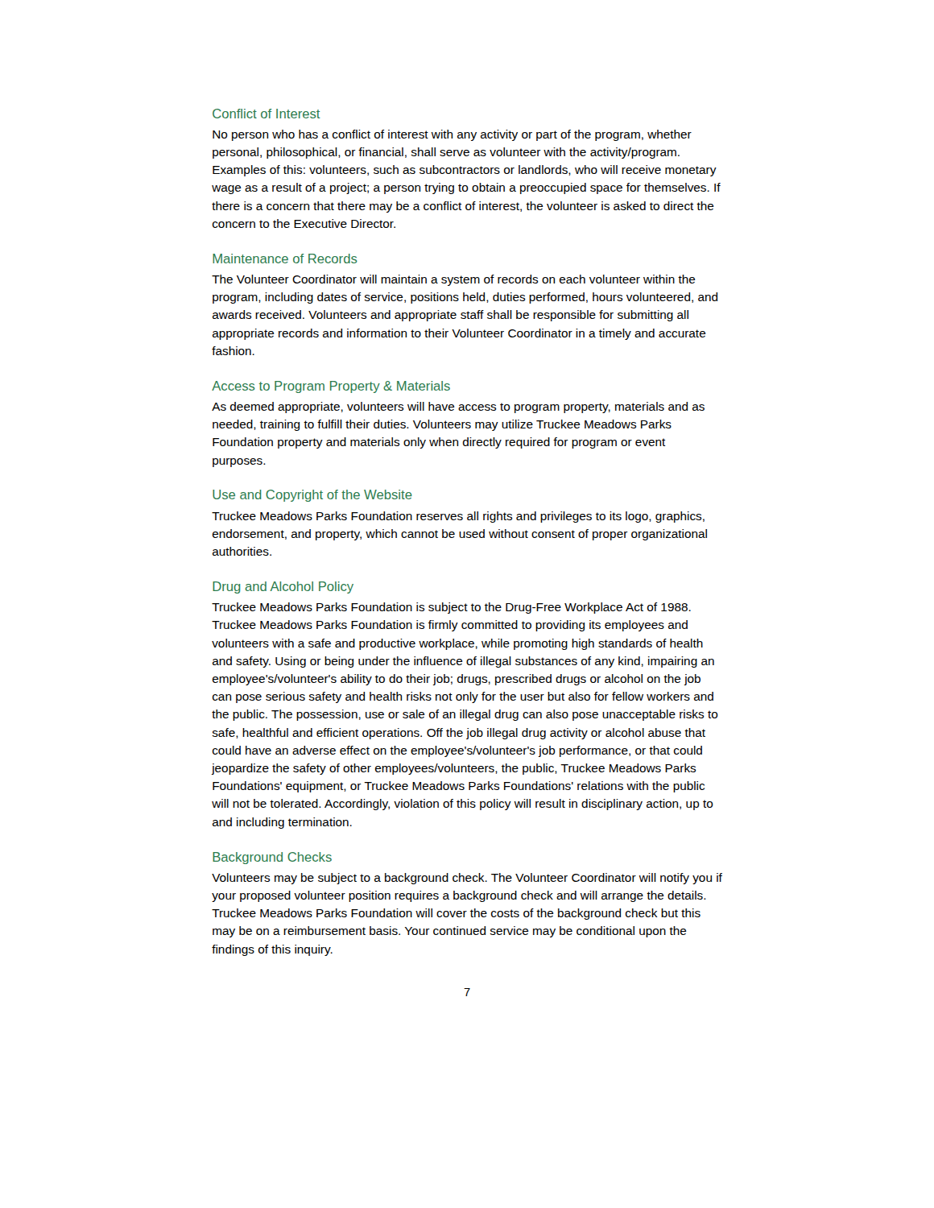Conflict of Interest
No person who has a conflict of interest with any activity or part of the program, whether personal, philosophical, or financial, shall serve as volunteer with the activity/program. Examples of this: volunteers, such as subcontractors or landlords, who will receive monetary wage as a result of a project; a person trying to obtain a preoccupied space for themselves. If there is a concern that there may be a conflict of interest, the volunteer is asked to direct the concern to the Executive Director.
Maintenance of Records
The Volunteer Coordinator will maintain a system of records on each volunteer within the program, including dates of service, positions held, duties performed, hours volunteered, and awards received. Volunteers and appropriate staff shall be responsible for submitting all appropriate records and information to their Volunteer Coordinator in a timely and accurate fashion.
Access to Program Property & Materials
As deemed appropriate, volunteers will have access to program property, materials and as needed, training to fulfill their duties. Volunteers may utilize Truckee Meadows Parks Foundation property and materials only when directly required for program or event purposes.
Use and Copyright of the Website
Truckee Meadows Parks Foundation reserves all rights and privileges to its logo, graphics, endorsement, and property, which cannot be used without consent of proper organizational authorities.
Drug and Alcohol Policy
Truckee Meadows Parks Foundation is subject to the Drug-Free Workplace Act of 1988. Truckee Meadows Parks Foundation is firmly committed to providing its employees and volunteers with a safe and productive workplace, while promoting high standards of health and safety. Using or being under the influence of illegal substances of any kind, impairing an employee's/volunteer's ability to do their job; drugs, prescribed drugs or alcohol on the job can pose serious safety and health risks not only for the user but also for fellow workers and the public. The possession, use or sale of an illegal drug can also pose unacceptable risks to safe, healthful and efficient operations. Off the job illegal drug activity or alcohol abuse that could have an adverse effect on the employee's/volunteer's job performance, or that could jeopardize the safety of other employees/volunteers, the public, Truckee Meadows Parks Foundations' equipment, or Truckee Meadows Parks Foundations' relations with the public will not be tolerated. Accordingly, violation of this policy will result in disciplinary action, up to and including termination.
Background Checks
Volunteers may be subject to a background check. The Volunteer Coordinator will notify you if your proposed volunteer position requires a background check and will arrange the details. Truckee Meadows Parks Foundation will cover the costs of the background check but this may be on a reimbursement basis. Your continued service may be conditional upon the findings of this inquiry.
7